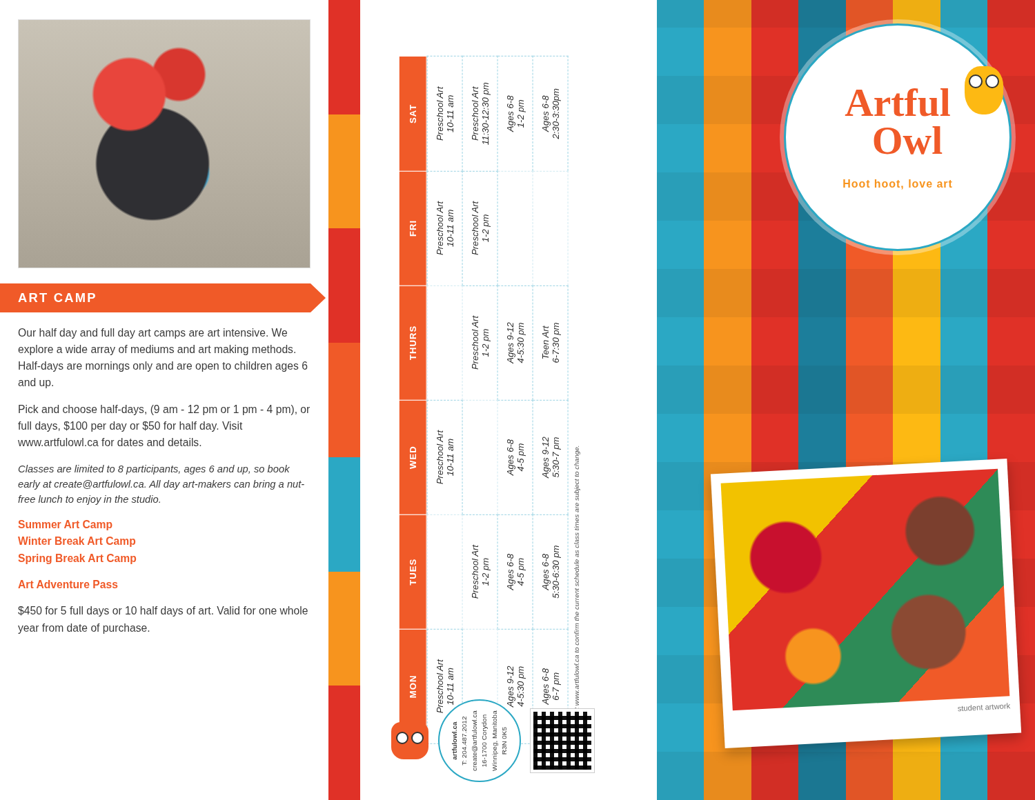ART CAMP
Our half day and full day art camps are art intensive. We explore a wide array of mediums and art making methods. Half-days are mornings only and are open to children ages 6 and up.
Pick and choose half-days, (9 am - 12 pm or 1 pm - 4 pm), or full days, $100 per day or $50 for half day. Visit www.artfulowl.ca for dates and details.
Classes are limited to 8 participants, ages 6 and up, so book early at create@artfulowl.ca. All day art-makers can bring a nut-free lunch to enjoy in the studio.
Summer Art Camp
Winter Break Art Camp
Spring Break Art Camp
Art Adventure Pass
$450 for 5 full days or 10 half days of art. Valid for one whole year from date of purchase.
Weekly class schedule
| MON | TUES | WED | THURS | FRI | SAT |
| --- | --- | --- | --- | --- | --- |
| Preschool Art 10-11 am | | Preschool Art 10-11 am | | Preschool Art 10-11 am | Preschool Art 10-11 am |
| | Preschool Art 1-2 pm | | Preschool Art 1-2 pm | Preschool Art 1-2 pm | Preschool Art 11:30-12:30 pm |
| Ages 9-12 4-5:30 pm | Ages 6-8 4-5 pm | Ages 6-8 4-5 pm | Ages 9-12 4-5:30 pm | | Ages 6-8 1-2 pm |
| Ages 6-8 6-7 pm | Ages 6-8 5:30-6:30 pm | Ages 9-12 5:30-7 pm | Teen Art 6-7:30 pm | | Ages 6-8 2:30-3:30pm |
*please visit www.artfulowl.ca to confirm the current schedule as class times are subject to change.
artfulowl.ca T: 204.487.2012
create@artfulowl.ca
16-1700 Corydon
Winnipeg, Manitoba
R3N 0K5
Artful Owl
Hoot hoot, love art
student artwork